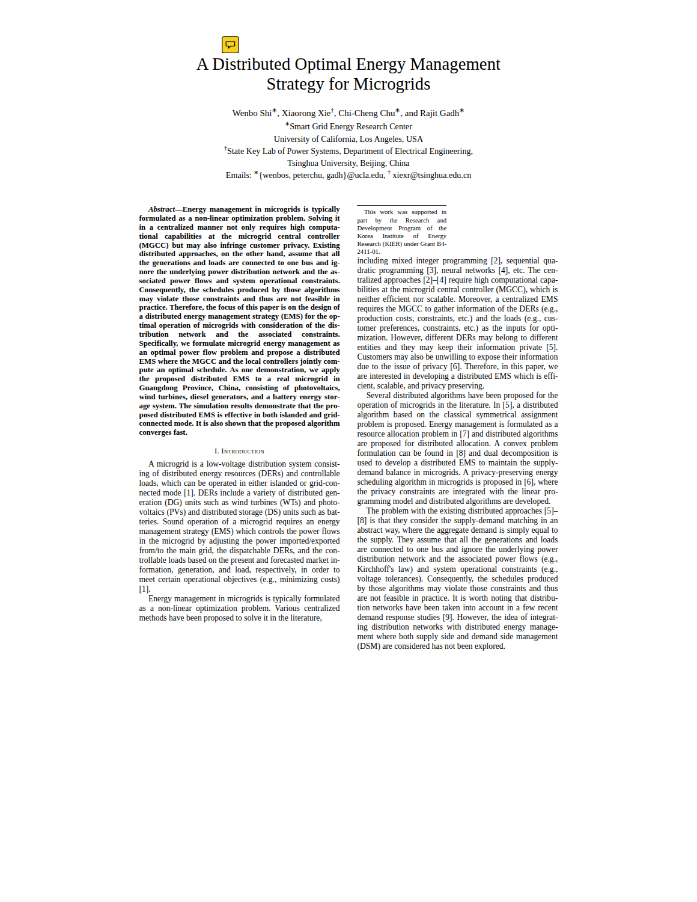A Distributed Optimal Energy Management
Strategy for Microgrids
Wenbo Shi∗, Xiaorong Xie†, Chi-Cheng Chu∗, and Rajit Gadh∗
∗Smart Grid Energy Research Center
University of California, Los Angeles, USA
†State Key Lab of Power Systems, Department of Electrical Engineering,
Tsinghua University, Beijing, China
Emails: ∗{wenbos, peterchu, gadh}@ucla.edu, † xiexr@tsinghua.edu.cn
Abstract—Energy management in microgrids is typically formulated as a non-linear optimization problem. Solving it in a centralized manner not only requires high computational capabilities at the microgrid central controller (MGCC) but may also infringe customer privacy. Existing distributed approaches, on the other hand, assume that all the generations and loads are connected to one bus and ignore the underlying power distribution network and the associated power flows and system operational constraints. Consequently, the schedules produced by those algorithms may violate those constraints and thus are not feasible in practice. Therefore, the focus of this paper is on the design of a distributed energy management strategy (EMS) for the optimal operation of microgrids with consideration of the distribution network and the associated constraints. Specifically, we formulate microgrid energy management as an optimal power flow problem and propose a distributed EMS where the MGCC and the local controllers jointly compute an optimal schedule. As one demonstration, we apply the proposed distributed EMS to a real microgrid in Guangdong Province, China, consisting of photovoltaics, wind turbines, diesel generators, and a battery energy storage system. The simulation results demonstrate that the proposed distributed EMS is effective in both islanded and grid-connected mode. It is also shown that the proposed algorithm converges fast.
I. Introduction
A microgrid is a low-voltage distribution system consisting of distributed energy resources (DERs) and controllable loads, which can be operated in either islanded or grid-connected mode [1]. DERs include a variety of distributed generation (DG) units such as wind turbines (WTs) and photovoltaics (PVs) and distributed storage (DS) units such as batteries. Sound operation of a microgrid requires an energy management strategy (EMS) which controls the power flows in the microgrid by adjusting the power imported/exported from/to the main grid, the dispatchable DERs, and the controllable loads based on the present and forecasted market information, generation, and load, respectively, in order to meet certain operational objectives (e.g., minimizing costs) [1].
Energy management in microgrids is typically formulated as a non-linear optimization problem. Various centralized methods have been proposed to solve it in the literature,
This work was supported in part by the Research and Development Program of the Korea Institute of Energy Research (KIER) under Grant B4-2411-01.
including mixed integer programming [2], sequential quadratic programming [3], neural networks [4], etc. The centralized approaches [2]–[4] require high computational capabilities at the microgrid central controller (MGCC), which is neither efficient nor scalable. Moreover, a centralized EMS requires the MGCC to gather information of the DERs (e.g., production costs, constraints, etc.) and the loads (e.g., customer preferences, constraints, etc.) as the inputs for optimization. However, different DERs may belong to different entities and they may keep their information private [5]. Customers may also be unwilling to expose their information due to the issue of privacy [6]. Therefore, in this paper, we are interested in developing a distributed EMS which is efficient, scalable, and privacy preserving.
Several distributed algorithms have been proposed for the operation of microgrids in the literature. In [5], a distributed algorithm based on the classical symmetrical assignment problem is proposed. Energy management is formulated as a resource allocation problem in [7] and distributed algorithms are proposed for distributed allocation. A convex problem formulation can be found in [8] and dual decomposition is used to develop a distributed EMS to maintain the supply-demand balance in microgrids. A privacy-preserving energy scheduling algorithm in microgrids is proposed in [6], where the privacy constraints are integrated with the linear programming model and distributed algorithms are developed.
The problem with the existing distributed approaches [5]–[8] is that they consider the supply-demand matching in an abstract way, where the aggregate demand is simply equal to the supply. They assume that all the generations and loads are connected to one bus and ignore the underlying power distribution network and the associated power flows (e.g., Kirchhoff's law) and system operational constraints (e.g., voltage tolerances). Consequently, the schedules produced by those algorithms may violate those constraints and thus are not feasible in practice. It is worth noting that distribution networks have been taken into account in a few recent demand response studies [9]. However, the idea of integrating distribution networks with distributed energy management where both supply side and demand side management (DSM) are considered has not been explored.